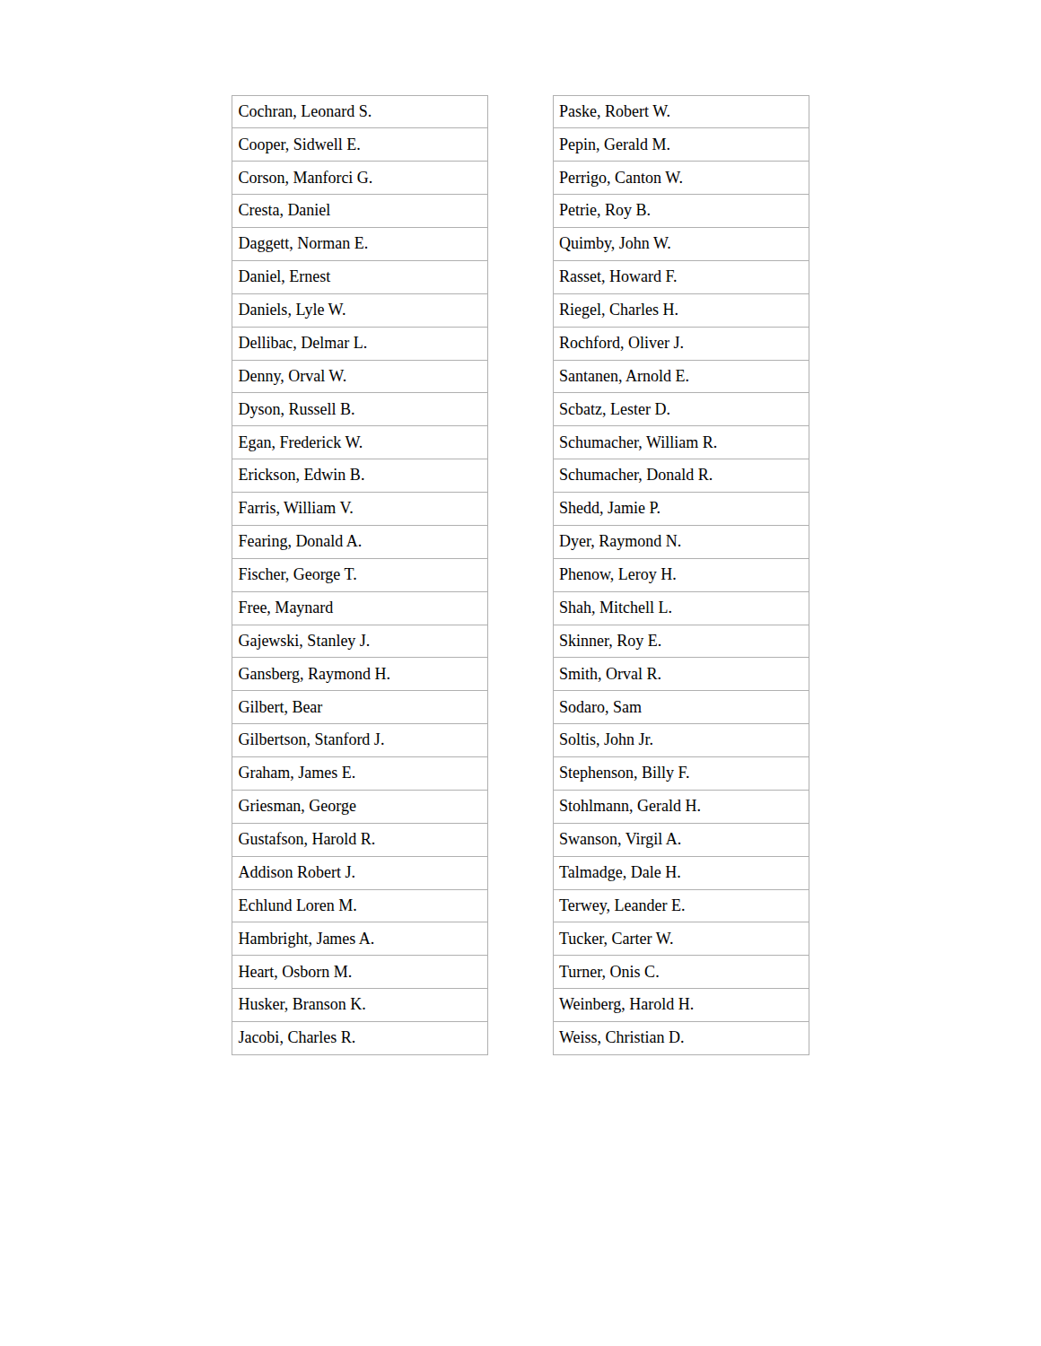| Cochran, Leonard S. |
| Cooper, Sidwell E. |
| Corson, Manforci G. |
| Cresta, Daniel |
| Daggett, Norman E. |
| Daniel, Ernest |
| Daniels, Lyle W. |
| Dellibac, Delmar L. |
| Denny, Orval W. |
| Dyson, Russell B. |
| Egan, Frederick W. |
| Erickson, Edwin B. |
| Farris, William V. |
| Fearing, Donald A. |
| Fischer, George T. |
| Free, Maynard |
| Gajewski, Stanley J. |
| Gansberg, Raymond H. |
| Gilbert, Bear |
| Gilbertson, Stanford J. |
| Graham, James E. |
| Griesman, George |
| Gustafson, Harold R. |
| Addison Robert J. |
| Echlund Loren M. |
| Hambright, James A. |
| Heart, Osborn M. |
| Husker, Branson K. |
| Jacobi, Charles R. |
| Paske, Robert W. |
| Pepin, Gerald M. |
| Perrigo, Canton W. |
| Petrie, Roy B. |
| Quimby, John W. |
| Rasset, Howard F. |
| Riegel, Charles H. |
| Rochford, Oliver J. |
| Santanen, Arnold E. |
| Scbatz, Lester D. |
| Schumacher, William R. |
| Schumacher, Donald R. |
| Shedd, Jamie P. |
| Dyer, Raymond N. |
| Phenow, Leroy H. |
| Shah, Mitchell L. |
| Skinner, Roy E. |
| Smith, Orval R. |
| Sodaro, Sam |
| Soltis, John Jr. |
| Stephenson, Billy F. |
| Stohlmann, Gerald H. |
| Swanson, Virgil A. |
| Talmadge, Dale H. |
| Terwey, Leander E. |
| Tucker, Carter W. |
| Turner, Onis C. |
| Weinberg, Harold H. |
| Weiss, Christian D. |